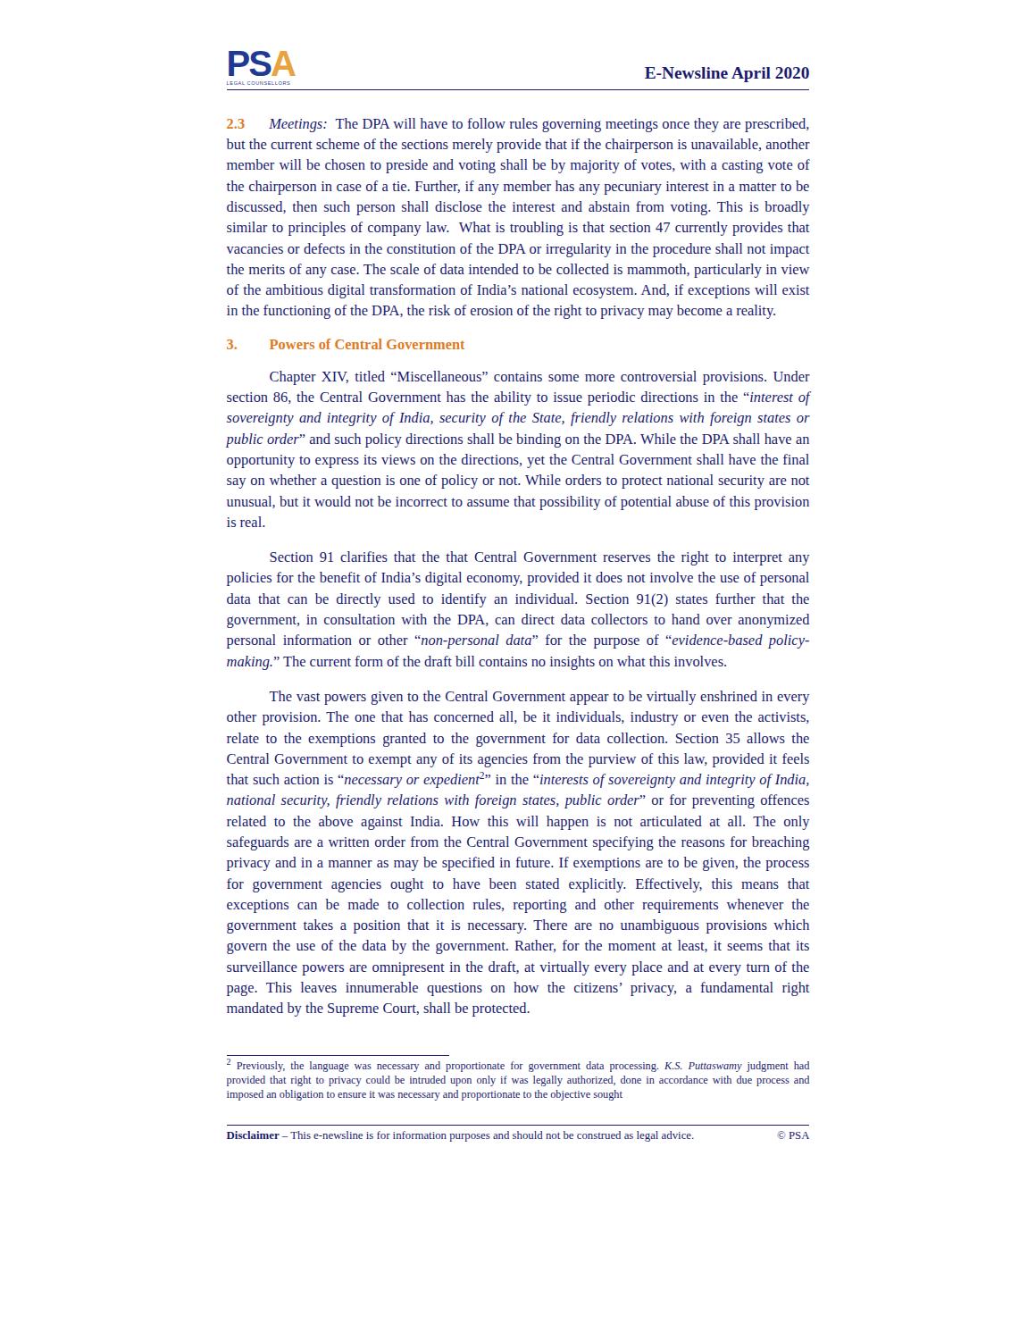PSA
Legal Counsellors
E-Newsline April 2020
2.3 Meetings: The DPA will have to follow rules governing meetings once they are prescribed, but the current scheme of the sections merely provide that if the chairperson is unavailable, another member will be chosen to preside and voting shall be by majority of votes, with a casting vote of the chairperson in case of a tie. Further, if any member has any pecuniary interest in a matter to be discussed, then such person shall disclose the interest and abstain from voting. This is broadly similar to principles of company law. What is troubling is that section 47 currently provides that vacancies or defects in the constitution of the DPA or irregularity in the procedure shall not impact the merits of any case. The scale of data intended to be collected is mammoth, particularly in view of the ambitious digital transformation of India’s national ecosystem. And, if exceptions will exist in the functioning of the DPA, the risk of erosion of the right to privacy may become a reality.
3.
Powers of Central Government
Chapter XIV, titled “Miscellaneous” contains some more controversial provisions. Under section 86, the Central Government has the ability to issue periodic directions in the “interest of sovereignty and integrity of India, security of the State, friendly relations with foreign states or public order” and such policy directions shall be binding on the DPA. While the DPA shall have an opportunity to express its views on the directions, yet the Central Government shall have the final say on whether a question is one of policy or not. While orders to protect national security are not unusual, but it would not be incorrect to assume that possibility of potential abuse of this provision is real.
Section 91 clarifies that the that Central Government reserves the right to interpret any policies for the benefit of India’s digital economy, provided it does not involve the use of personal data that can be directly used to identify an individual. Section 91(2) states further that the government, in consultation with the DPA, can direct data collectors to hand over anonymized personal information or other “non-personal data” for the purpose of “evidence-based policy-making.” The current form of the draft bill contains no insights on what this involves.
The vast powers given to the Central Government appear to be virtually enshrined in every other provision. The one that has concerned all, be it individuals, industry or even the activists, relate to the exemptions granted to the government for data collection. Section 35 allows the Central Government to exempt any of its agencies from the purview of this law, provided it feels that such action is “necessary or expedient2” in the “interests of sovereignty and integrity of India, national security, friendly relations with foreign states, public order” or for preventing offences related to the above against India. How this will happen is not articulated at all. The only safeguards are a written order from the Central Government specifying the reasons for breaching privacy and in a manner as may be specified in future. If exemptions are to be given, the process for government agencies ought to have been stated explicitly. Effectively, this means that exceptions can be made to collection rules, reporting and other requirements whenever the government takes a position that it is necessary. There are no unambiguous provisions which govern the use of the data by the government. Rather, for the moment at least, it seems that its surveillance powers are omnipresent in the draft, at virtually every place and at every turn of the page. This leaves innumerable questions on how the citizens’ privacy, a fundamental right mandated by the Supreme Court, shall be protected.
2 Previously, the language was necessary and proportionate for government data processing. K.S. Puttaswamy judgment had provided that right to privacy could be intruded upon only if was legally authorized, done in accordance with due process and imposed an obligation to ensure it was necessary and proportionate to the objective sought
Disclaimer – This e-newsline is for information purposes and should not be construed as legal advice.
© PSA